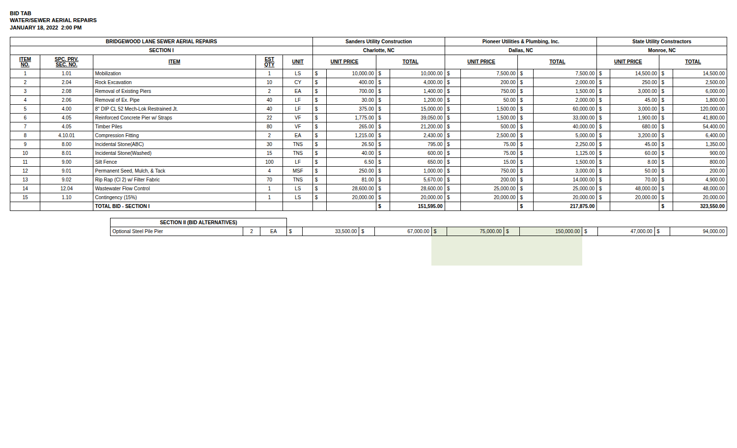BID TAB
WATER/SEWER AERIAL REPAIRS
JANUARY 18, 2022 2:00 PM
| BRIDGEWOOD LANE SEWER AERIAL REPAIRS | Sanders Utility Construction | Pioneer Utilities & Plumbing, Inc. | State Utility Constractors |
| SECTION I | Charlotte, NC | Dallas, NC | Monroe, NC |
| ITEM NO. | SPC. PRV. SEC. NO. | ITEM | EST QTY | UNIT | UNIT PRICE | TOTAL | UNIT PRICE | TOTAL | UNIT PRICE | TOTAL |
| 1 | 1.01 | Mobilization | 1 | LS | $ | 10,000.00 | $ | 10,000.00 | $ | 7,500.00 | $ | 7,500.00 | $ | 14,500.00 | $ | 14,500.00 |
| 2 | 2.04 | Rock Excavation | 10 | CY | $ | 400.00 | $ | 4,000.00 | $ | 200.00 | $ | 2,000.00 | $ | 250.00 | $ | 2,500.00 |
| 3 | 2.08 | Removal of Existing Piers | 2 | EA | $ | 700.00 | $ | 1,400.00 | $ | 750.00 | $ | 1,500.00 | $ | 3,000.00 | $ | 6,000.00 |
| 4 | 2.06 | Removal of Ex. Pipe | 40 | LF | $ | 30.00 | $ | 1,200.00 | $ | 50.00 | $ | 2,000.00 | $ | 45.00 | $ | 1,800.00 |
| 5 | 4.00 | 8" DIP CL 52 Mech-Lok Restrained Jt. | 40 | LF | $ | 375.00 | $ | 15,000.00 | $ | 1,500.00 | $ | 60,000.00 | $ | 3,000.00 | $ | 120,000.00 |
| 6 | 4.05 | Reinforced Concrete Pier w/ Straps | 22 | VF | $ | 1,775.00 | $ | 39,050.00 | $ | 1,500.00 | $ | 33,000.00 | $ | 1,900.00 | $ | 41,800.00 |
| 7 | 4.05 | Timber Piles | 80 | VF | $ | 265.00 | $ | 21,200.00 | $ | 500.00 | $ | 40,000.00 | $ | 680.00 | $ | 54,400.00 |
| 8 | 4.10.01 | Compression Fitting | 2 | EA | $ | 1,215.00 | $ | 2,430.00 | $ | 2,500.00 | $ | 5,000.00 | $ | 3,200.00 | $ | 6,400.00 |
| 9 | 8.00 | Incidental Stone(ABC) | 30 | TNS | $ | 26.50 | $ | 795.00 | $ | 75.00 | $ | 2,250.00 | $ | 45.00 | $ | 1,350.00 |
| 10 | 8.01 | Incidental Stone(Washed) | 15 | TNS | $ | 40.00 | $ | 600.00 | $ | 75.00 | $ | 1,125.00 | $ | 60.00 | $ | 900.00 |
| 11 | 9.00 | Silt Fence | 100 | LF | $ | 6.50 | $ | 650.00 | $ | 15.00 | $ | 1,500.00 | $ | 8.00 | $ | 800.00 |
| 12 | 9.01 | Permanent Seed, Mulch, & Tack | 4 | MSF | $ | 250.00 | $ | 1,000.00 | $ | 750.00 | $ | 3,000.00 | $ | 50.00 | $ | 200.00 |
| 13 | 9.02 | Rip Rap (Cl 2) w/ Filter Fabric | 70 | TNS | $ | 81.00 | $ | 5,670.00 | $ | 200.00 | $ | 14,000.00 | $ | 70.00 | $ | 4,900.00 |
| 14 | 12.04 | Wastewater Flow Control | 1 | LS | $ | 28,600.00 | $ | 28,600.00 | $ | 25,000.00 | $ | 25,000.00 | $ | 48,000.00 | $ | 48,000.00 |
| 15 | 1.10 | Contingency (15%) | 1 | LS | $ | 20,000.00 | $ | 20,000.00 | $ | 20,000.00 | $ | 20,000.00 | $ | 20,000.00 | $ | 20,000.00 |
| | | TOTAL BID - SECTION I | | | | | $ | 151,595.00 | | | $ | 217,875.00 | | | $ | 323,550.00 |
| | | SECTION II (BID ALTERNATIVES) | | | |
| | | Optional Steel Pile Pier | 2 | EA | $ | 33,500.00 | $ | 67,000.00 | $ | 75,000.00 | $ | 150,000.00 | $ | 47,000.00 | $ | 94,000.00 |